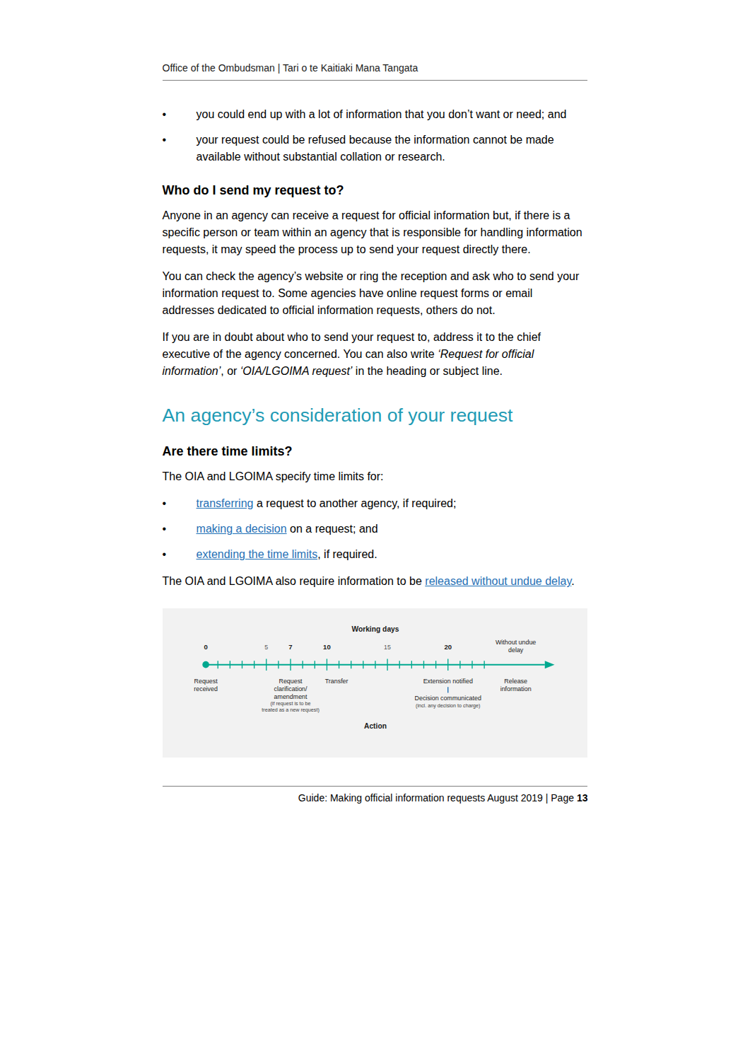Office of the Ombudsman | Tari o te Kaitiaki Mana Tangata
you could end up with a lot of information that you don’t want or need; and
your request could be refused because the information cannot be made available without substantial collation or research.
Who do I send my request to?
Anyone in an agency can receive a request for official information but, if there is a specific person or team within an agency that is responsible for handling information requests, it may speed the process up to send your request directly there.
You can check the agency’s website or ring the reception and ask who to send your information request to. Some agencies have online request forms or email addresses dedicated to official information requests, others do not.
If you are in doubt about who to send your request to, address it to the chief executive of the agency concerned. You can also write ‘Request for official information’, or ‘OIA/LGOIMA request’ in the heading or subject line.
An agency’s consideration of your request
Are there time limits?
The OIA and LGOIMA specify time limits for:
transferring a request to another agency, if required;
making a decision on a request; and
extending the time limits, if required.
The OIA and LGOIMA also require information to be released without undue delay.
Working days 0 5 7 10 15 20 Without undue delay Request received Request clarification/ amendment (if request is to be treated as a new request) Transfer Extension notified Decision communicated (incl. any decision to charge) Release information Action
Guide: Making official information requests August 2019 | Page 13